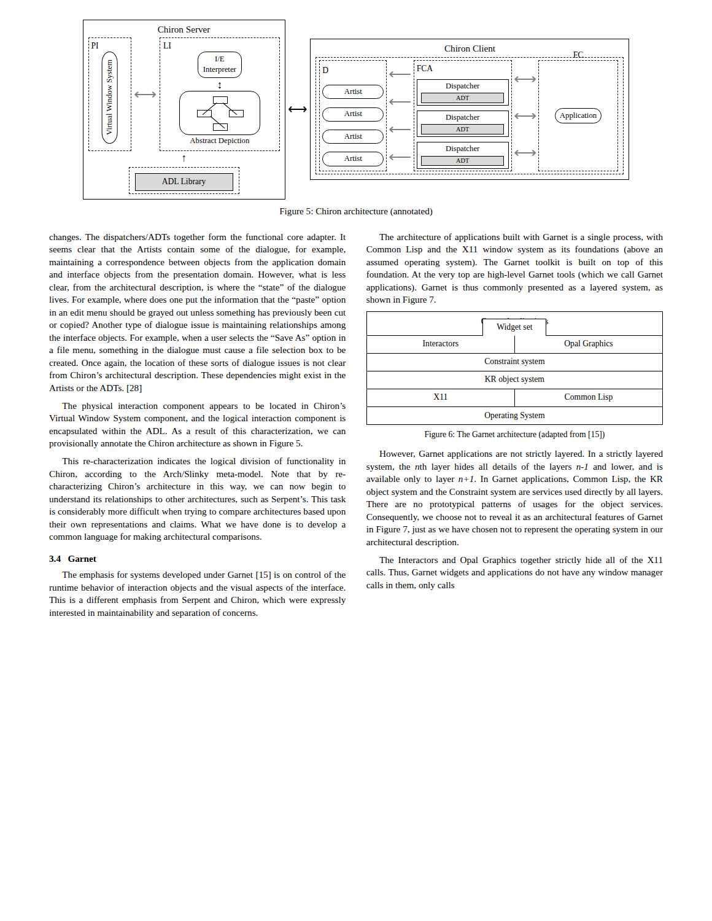Chiron Server
PI
Virtual Window System
⟷
LI
I/E
Interpreter
↕
Abstract Depiction
↑
ADL Library
⟷
Chiron Client
D
Artist
Artist
Artist
Artist
⟵
⟵
⟵
⟵
FCA
Dispatcher
ADT
Dispatcher
ADT
Dispatcher
ADT
⟷
⟷
⟷
FC
Application
Figure 5: Chiron architecture (annotated)
changes. The dispatchers/ADTs together form the functional core adapter. It seems clear that the Artists contain some of the dialogue, for example, maintaining a correspondence between objects from the application domain and interface objects from the presentation domain. However, what is less clear, from the architectural description, is where the “state” of the dialogue lives. For example, where does one put the information that the “paste” option in an edit menu should be grayed out unless something has previously been cut or copied? Another type of dialogue issue is maintaining relationships among the interface objects. For example, when a user selects the “Save As” option in a file menu, something in the dialogue must cause a file selection box to be created. Once again, the location of these sorts of dialogue issues is not clear from Chiron’s architectural description. These dependencies might exist in the Artists or the ADTs. [28]
The physical interaction component appears to be located in Chiron’s Virtual Window System component, and the logical interaction component is encapsulated within the ADL. As a result of this characterization, we can provisionally annotate the Chiron architecture as shown in Figure 5.
This re-characterization indicates the logical division of functionality in Chiron, according to the Arch/Slinky meta-model. Note that by re-characterizing Chiron’s architecture in this way, we can now begin to understand its relationships to other architectures, such as Serpent’s. This task is considerably more difficult when trying to compare architectures based upon their own representations and claims. What we have done is to develop a common language for making architectural comparisons.
3.4 Garnet
The emphasis for systems developed under Garnet [15] is on control of the runtime behavior of interaction objects and the visual aspects of the interface. This is a different emphasis from Serpent and Chiron, which were expressly interested in maintainability and separation of concerns.
The architecture of applications built with Garnet is a single process, with Common Lisp and the X11 window system as its foundations (above an assumed operating system). The Garnet toolkit is built on top of this foundation. At the very top are high-level Garnet tools (which we call Garnet applications). Garnet is thus commonly presented as a layered system, as shown in Figure 7.
Garnet Applications
Widget set
Interactors
Opal Graphics
Constraint system
KR object system
X11
Common Lisp
Operating System
Figure 6: The Garnet architecture (adapted from [15])
However, Garnet applications are not strictly layered. In a strictly layered system, the nth layer hides all details of the layers n-1 and lower, and is available only to layer n+1. In Garnet applications, Common Lisp, the KR object system and the Constraint system are services used directly by all layers. There are no prototypical patterns of usages for the object services. Consequently, we choose not to reveal it as an architectural features of Garnet in Figure 7, just as we have chosen not to represent the operating system in our architectural description.
The Interactors and Opal Graphics together strictly hide all of the X11 calls. Thus, Garnet widgets and applications do not have any window manager calls in them, only calls